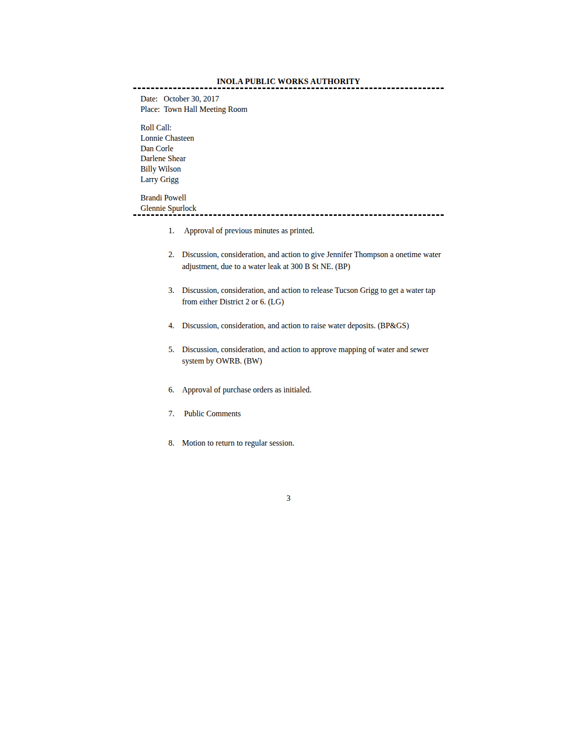INOLA PUBLIC WORKS AUTHORITY
Date: October 30, 2017
Place: Town Hall Meeting Room
Roll Call:
Lonnie Chasteen
Dan Corle
Darlene Shear
Billy Wilson
Larry Grigg
Brandi Powell
Glennie Spurlock
Approval of previous minutes as printed.
Discussion, consideration, and action to give Jennifer Thompson a onetime water adjustment, due to a water leak at 300 B St NE. (BP)
Discussion, consideration, and action to release Tucson Grigg to get a water tap from either District 2 or 6. (LG)
Discussion, consideration, and action to raise water deposits. (BP&GS)
Discussion, consideration, and action to approve mapping of water and sewer system by OWRB. (BW)
Approval of purchase orders as initialed.
Public Comments
Motion to return to regular session.
3